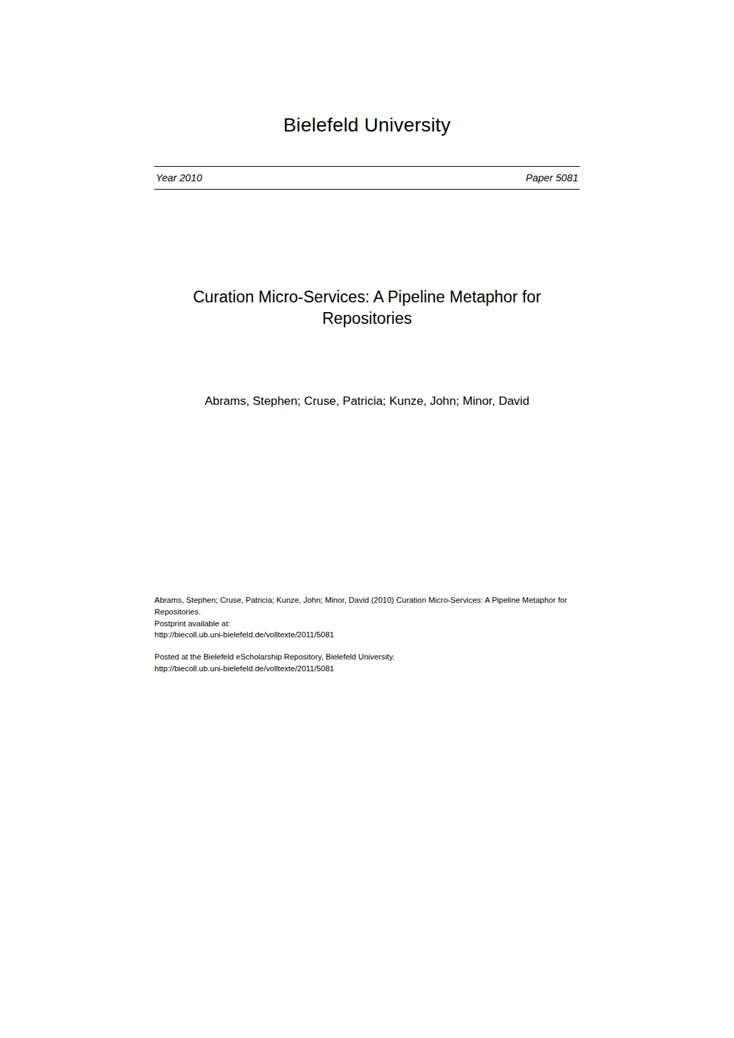Bielefeld University
Year 2010 Paper 5081
Curation Micro-Services: A Pipeline Metaphor for
Repositories
Abrams, Stephen; Cruse, Patricia; Kunze, John; Minor, David
Abrams, Stephen; Cruse, Patricia; Kunze, John; Minor, David (2010) Curation Micro-Services: A Pipeline Metaphor for Repositories.
Postprint available at:
http://biecoll.ub.uni-bielefeld.de/volltexte/2011/5081
Posted at the Bielefeld eScholarship Repository, Bielefeld University.
http://biecoll.ub.uni-bielefeld.de/volltexte/2011/5081